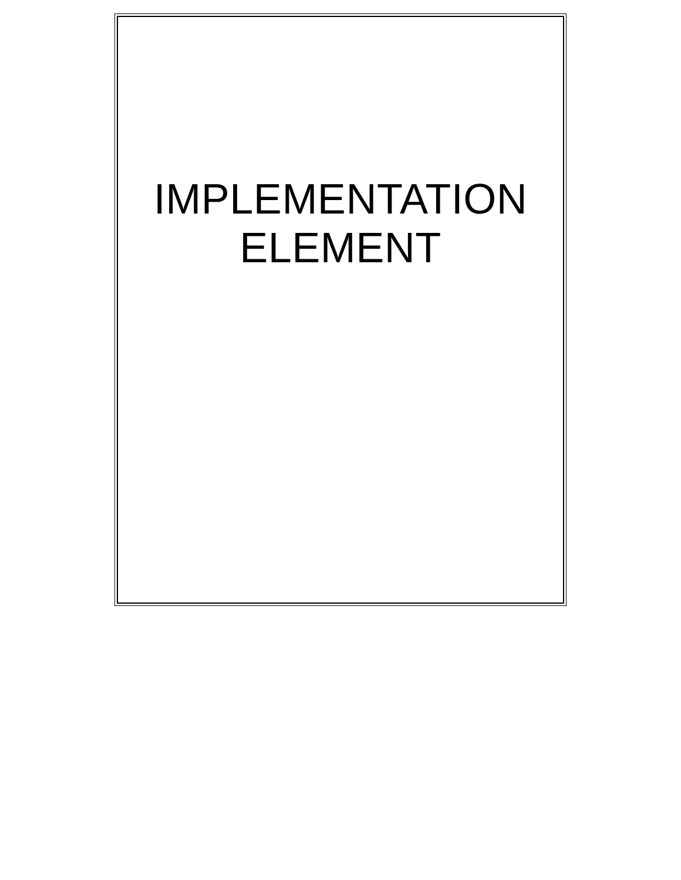IMPLEMENTATION ELEMENT